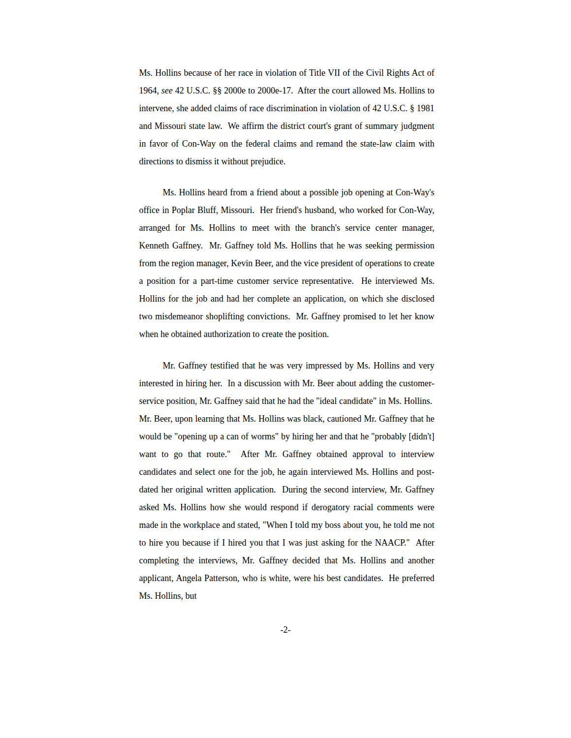Ms. Hollins because of her race in violation of Title VII of the Civil Rights Act of 1964, see 42 U.S.C. §§ 2000e to 2000e-17. After the court allowed Ms. Hollins to intervene, she added claims of race discrimination in violation of 42 U.S.C. § 1981 and Missouri state law. We affirm the district court's grant of summary judgment in favor of Con-Way on the federal claims and remand the state-law claim with directions to dismiss it without prejudice.
Ms. Hollins heard from a friend about a possible job opening at Con-Way's office in Poplar Bluff, Missouri. Her friend's husband, who worked for Con-Way, arranged for Ms. Hollins to meet with the branch's service center manager, Kenneth Gaffney. Mr. Gaffney told Ms. Hollins that he was seeking permission from the region manager, Kevin Beer, and the vice president of operations to create a position for a part-time customer service representative. He interviewed Ms. Hollins for the job and had her complete an application, on which she disclosed two misdemeanor shoplifting convictions. Mr. Gaffney promised to let her know when he obtained authorization to create the position.
Mr. Gaffney testified that he was very impressed by Ms. Hollins and very interested in hiring her. In a discussion with Mr. Beer about adding the customer-service position, Mr. Gaffney said that he had the "ideal candidate" in Ms. Hollins. Mr. Beer, upon learning that Ms. Hollins was black, cautioned Mr. Gaffney that he would be "opening up a can of worms" by hiring her and that he "probably [didn't] want to go that route." After Mr. Gaffney obtained approval to interview candidates and select one for the job, he again interviewed Ms. Hollins and post-dated her original written application. During the second interview, Mr. Gaffney asked Ms. Hollins how she would respond if derogatory racial comments were made in the workplace and stated, "When I told my boss about you, he told me not to hire you because if I hired you that I was just asking for the NAACP." After completing the interviews, Mr. Gaffney decided that Ms. Hollins and another applicant, Angela Patterson, who is white, were his best candidates. He preferred Ms. Hollins, but
-2-